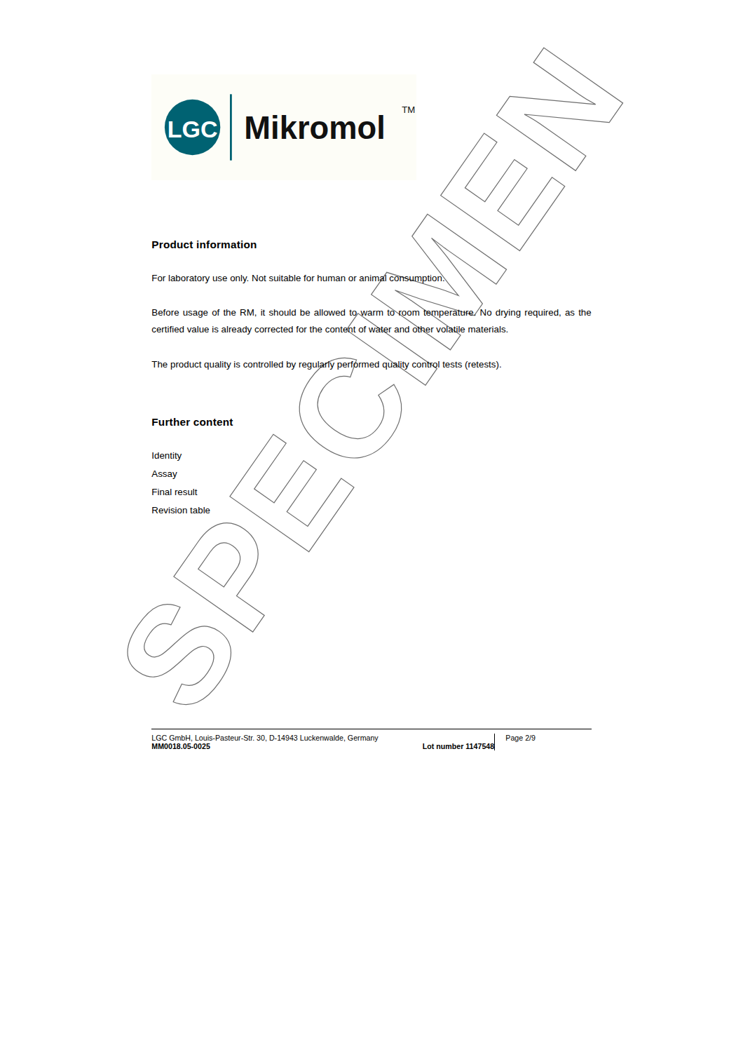SPECIMEN
Product information
For laboratory use only. Not suitable for human or animal consumption.
Before usage of the RM, it should be allowed to warm to room temperature. No drying required, as the certified value is already corrected for the content of water and other volatile materials.
The product quality is controlled by regularly performed quality control tests (retests).
Further content
Identity
Assay
Final result
Revision table
| LGC GmbH, Louis-Pasteur-Str. 30, D-14943 Luckenwalde, Germany | Page 2/9 |
| MM0018.05-0025 Lot number 1147548 | |